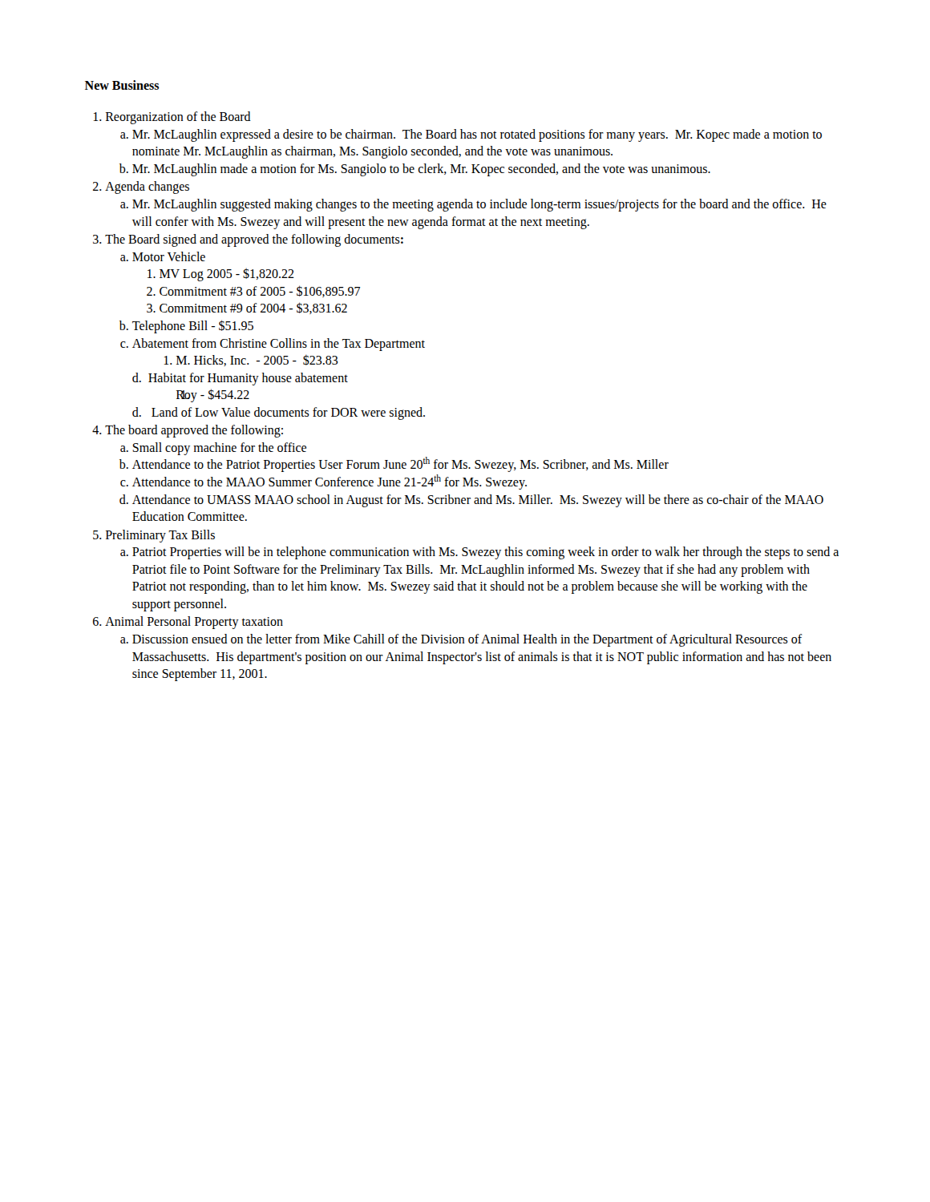New Business
Reorganization of the Board
Mr. McLaughlin expressed a desire to be chairman. The Board has not rotated positions for many years. Mr. Kopec made a motion to nominate Mr. McLaughlin as chairman, Ms. Sangiolo seconded, and the vote was unanimous.
Mr. McLaughlin made a motion for Ms. Sangiolo to be clerk, Mr. Kopec seconded, and the vote was unanimous.
Agenda changes
Mr. McLaughlin suggested making changes to the meeting agenda to include long-term issues/projects for the board and the office. He will confer with Ms. Swezey and will present the new agenda format at the next meeting.
The Board signed and approved the following documents:
Motor Vehicle
MV Log 2005 - $1,820.22
Commitment #3 of 2005 - $106,895.97
Commitment #9 of 2004 - $3,831.62
Telephone Bill - $51.95
Abatement from Christine Collins in the Tax Department
M. Hicks, Inc. - 2005 - $23.83
d. Habitat for Humanity house abatement
Roy - $454.22
d. Land of Low Value documents for DOR were signed.
The board approved the following:
Small copy machine for the office
Attendance to the Patriot Properties User Forum June 20th for Ms. Swezey, Ms. Scribner, and Ms. Miller
Attendance to the MAAO Summer Conference June 21-24th for Ms. Swezey.
Attendance to UMASS MAAO school in August for Ms. Scribner and Ms. Miller. Ms. Swezey will be there as co-chair of the MAAO Education Committee.
Preliminary Tax Bills
Patriot Properties will be in telephone communication with Ms. Swezey this coming week in order to walk her through the steps to send a Patriot file to Point Software for the Preliminary Tax Bills. Mr. McLaughlin informed Ms. Swezey that if she had any problem with Patriot not responding, than to let him know. Ms. Swezey said that it should not be a problem because she will be working with the support personnel.
Animal Personal Property taxation
Discussion ensued on the letter from Mike Cahill of the Division of Animal Health in the Department of Agricultural Resources of Massachusetts. His department's position on our Animal Inspector's list of animals is that it is NOT public information and has not been since September 11, 2001.